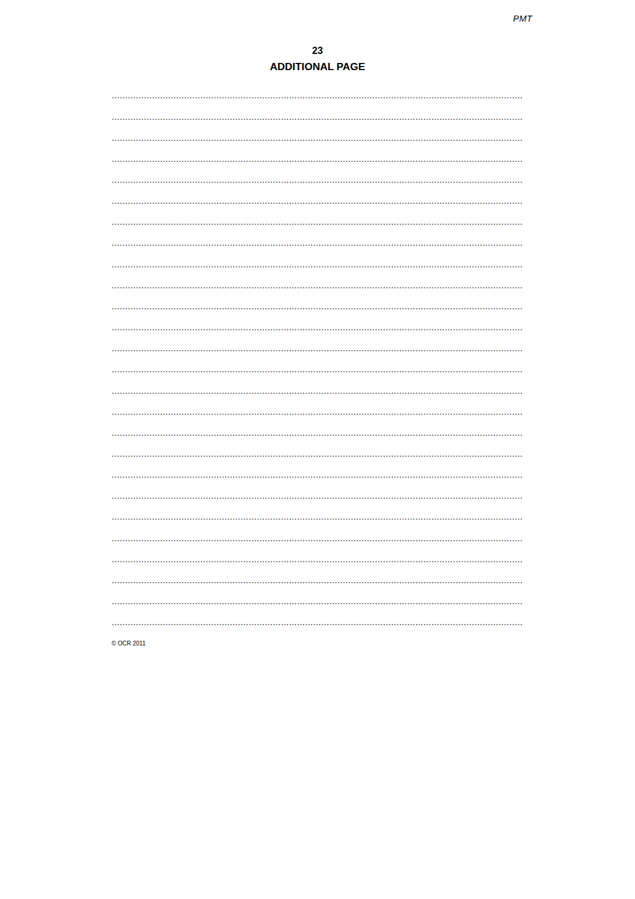PMT
23
ADDITIONAL PAGE
..................................................................................................................................................................
..................................................................................................................................................................
..................................................................................................................................................................
..................................................................................................................................................................
..................................................................................................................................................................
..................................................................................................................................................................
..................................................................................................................................................................
..................................................................................................................................................................
..................................................................................................................................................................
..................................................................................................................................................................
..................................................................................................................................................................
..................................................................................................................................................................
..................................................................................................................................................................
..................................................................................................................................................................
..................................................................................................................................................................
..................................................................................................................................................................
..................................................................................................................................................................
..................................................................................................................................................................
..................................................................................................................................................................
..................................................................................................................................................................
..................................................................................................................................................................
..................................................................................................................................................................
..................................................................................................................................................................
..................................................................................................................................................................
..................................................................................................................................................................
..................................................................................................................................................................
© OCR 2011